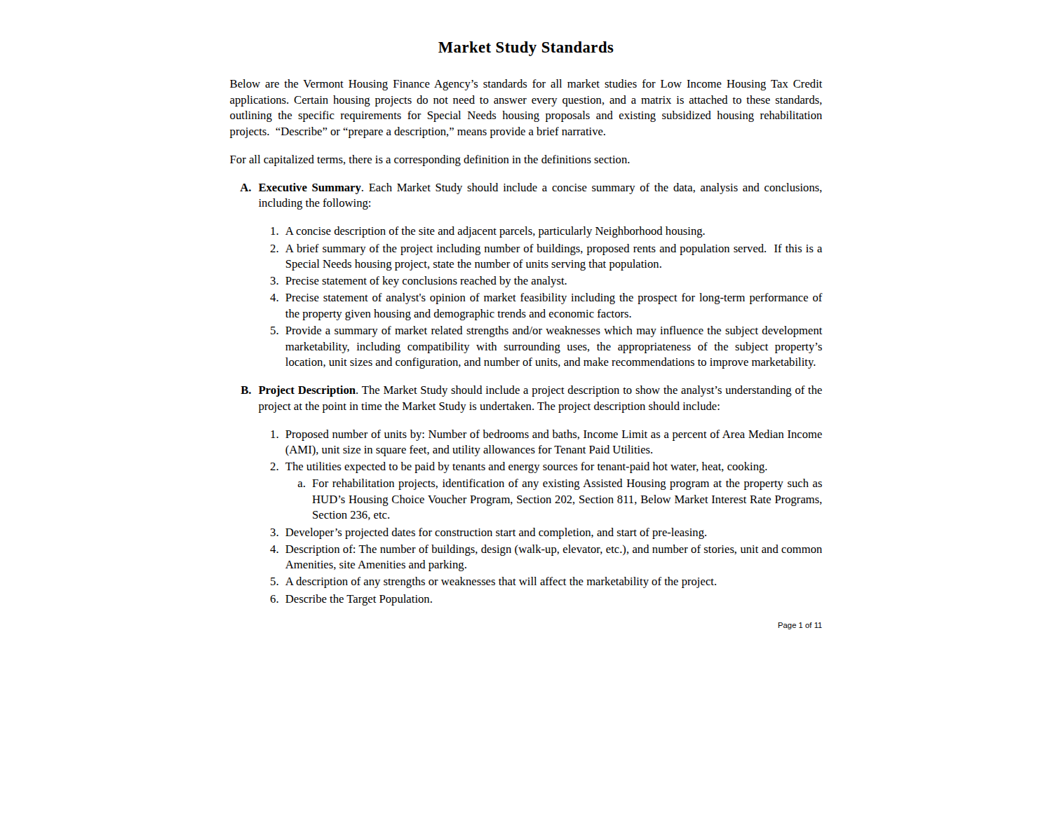Market Study Standards
Below are the Vermont Housing Finance Agency’s standards for all market studies for Low Income Housing Tax Credit applications. Certain housing projects do not need to answer every question, and a matrix is attached to these standards, outlining the specific requirements for Special Needs housing proposals and existing subsidized housing rehabilitation projects. “Describe” or “prepare a description,” means provide a brief narrative.
For all capitalized terms, there is a corresponding definition in the definitions section.
Executive Summary. Each Market Study should include a concise summary of the data, analysis and conclusions, including the following:
A concise description of the site and adjacent parcels, particularly Neighborhood housing.
A brief summary of the project including number of buildings, proposed rents and population served. If this is a Special Needs housing project, state the number of units serving that population.
Precise statement of key conclusions reached by the analyst.
Precise statement of analyst's opinion of market feasibility including the prospect for long-term performance of the property given housing and demographic trends and economic factors.
Provide a summary of market related strengths and/or weaknesses which may influence the subject development marketability, including compatibility with surrounding uses, the appropriateness of the subject property’s location, unit sizes and configuration, and number of units, and make recommendations to improve marketability.
Project Description. The Market Study should include a project description to show the analyst’s understanding of the project at the point in time the Market Study is undertaken. The project description should include:
Proposed number of units by: Number of bedrooms and baths, Income Limit as a percent of Area Median Income (AMI), unit size in square feet, and utility allowances for Tenant Paid Utilities.
The utilities expected to be paid by tenants and energy sources for tenant-paid hot water, heat, cooking.
For rehabilitation projects, identification of any existing Assisted Housing program at the property such as HUD’s Housing Choice Voucher Program, Section 202, Section 811, Below Market Interest Rate Programs, Section 236, etc.
Developer’s projected dates for construction start and completion, and start of pre-leasing.
Description of: The number of buildings, design (walk-up, elevator, etc.), and number of stories, unit and common Amenities, site Amenities and parking.
A description of any strengths or weaknesses that will affect the marketability of the project.
Describe the Target Population.
Page 1 of 11